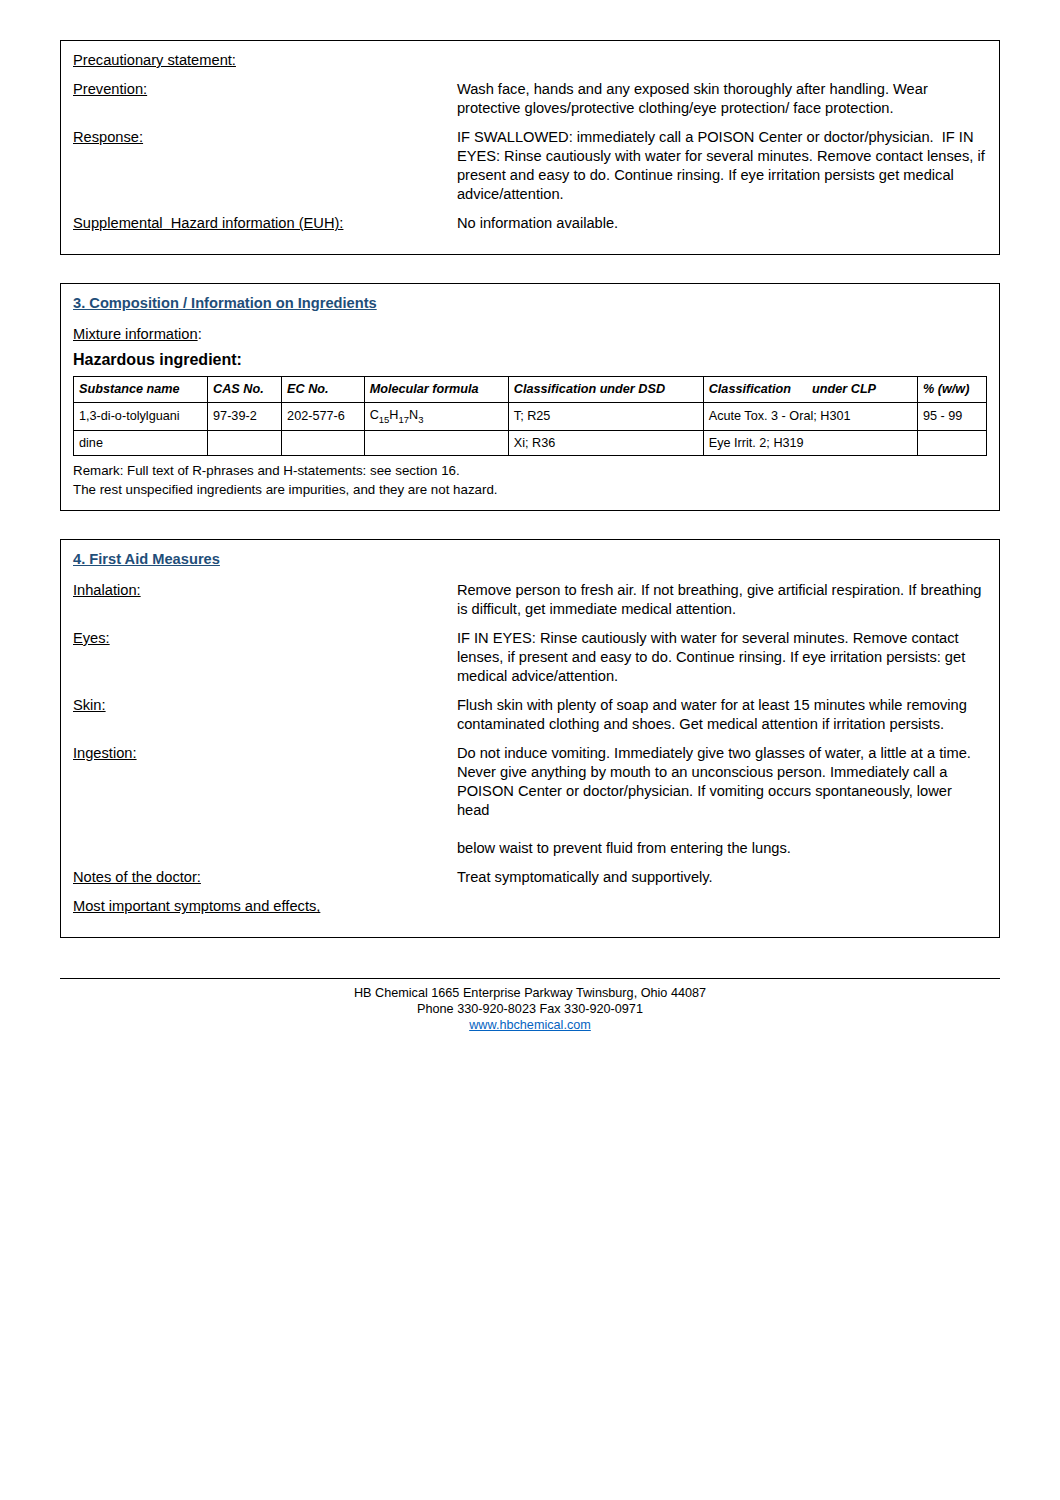Precautionary statement:
Prevention:
Wash face, hands and any exposed skin thoroughly after handling. Wear protective gloves/protective clothing/eye protection/ face protection.
Response:
IF SWALLOWED: immediately call a POISON Center or doctor/physician. IF IN EYES: Rinse cautiously with water for several minutes. Remove contact lenses, if present and easy to do. Continue rinsing. If eye irritation persists get medical advice/attention.
Supplemental Hazard information (EUH):
No information available.
3. Composition / Information on Ingredients
Mixture information:
Hazardous ingredient:
| Substance name | CAS No. | EC No. | Molecular formula | Classification under DSD | Classification under CLP | % (w/w) |
| --- | --- | --- | --- | --- | --- | --- |
| 1,3-di-o-tolylguani | 97-39-2 | 202-577-6 | C 15 H 17 N 3 | T; R25 | Acute Tox. 3 - Oral; H301 | 95 - 99 |
| dine | | | | Xi; R36 | Eye Irrit. 2; H319 | |
Remark: Full text of R-phrases and H-statements: see section 16.
The rest unspecified ingredients are impurities, and they are not hazard.
4. First Aid Measures
Inhalation:
Remove person to fresh air. If not breathing, give artificial respiration. If breathing is difficult, get immediate medical attention.
Eyes:
IF IN EYES: Rinse cautiously with water for several minutes. Remove contact lenses, if present and easy to do. Continue rinsing. If eye irritation persists: get medical advice/attention.
Skin:
Flush skin with plenty of soap and water for at least 15 minutes while removing contaminated clothing and shoes. Get medical attention if irritation persists.
Ingestion:
Do not induce vomiting. Immediately give two glasses of water, a little at a time. Never give anything by mouth to an unconscious person. Immediately call a POISON Center or doctor/physician. If vomiting occurs spontaneously, lower head
below waist to prevent fluid from entering the lungs.
Notes of the doctor:
Treat symptomatically and supportively.
Most important symptoms and effects,
HB Chemical 1665 Enterprise Parkway Twinsburg, Ohio 44087
Phone 330-920-8023 Fax 330-920-0971
www.hbchemical.com